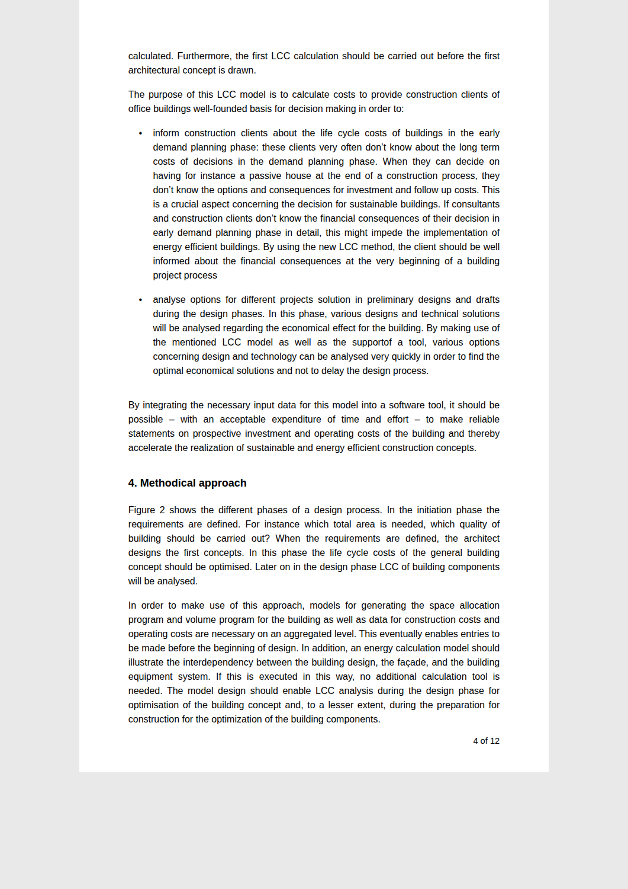calculated. Furthermore, the first LCC calculation should be carried out before the first architectural concept is drawn.
The purpose of this LCC model is to calculate costs to provide construction clients of office buildings well-founded basis for decision making in order to:
inform construction clients about the life cycle costs of buildings in the early demand planning phase: these clients very often don’t know about the long term costs of decisions in the demand planning phase. When they can decide on having for instance a passive house at the end of a construction process, they don’t know the options and consequences for investment and follow up costs. This is a crucial aspect concerning the decision for sustainable buildings. If consultants and construction clients don’t know the financial consequences of their decision in early demand planning phase in detail, this might impede the implementation of energy efficient buildings. By using the new LCC method, the client should be well informed about the financial consequences at the very beginning of a building project process
analyse options for different projects solution in preliminary designs and drafts during the design phases. In this phase, various designs and technical solutions will be analysed regarding the economical effect for the building. By making use of the mentioned LCC model as well as the supportof a tool, various options concerning design and technology can be analysed very quickly in order to find the optimal economical solutions and not to delay the design process.
By integrating the necessary input data for this model into a software tool, it should be possible – with an acceptable expenditure of time and effort – to make reliable statements on prospective investment and operating costs of the building and thereby accelerate the realization of sustainable and energy efficient construction concepts.
4. Methodical approach
Figure 2 shows the different phases of a design process. In the initiation phase the requirements are defined. For instance which total area is needed, which quality of building should be carried out? When the requirements are defined, the architect designs the first concepts. In this phase the life cycle costs of the general building concept should be optimised. Later on in the design phase LCC of building components will be analysed.
In order to make use of this approach, models for generating the space allocation program and volume program for the building as well as data for construction costs and operating costs are necessary on an aggregated level. This eventually enables entries to be made before the beginning of design. In addition, an energy calculation model should illustrate the interdependency between the building design, the façade, and the building equipment system. If this is executed in this way, no additional calculation tool is needed. The model design should enable LCC analysis during the design phase for optimisation of the building concept and, to a lesser extent, during the preparation for construction for the optimization of the building components.
4 of 12